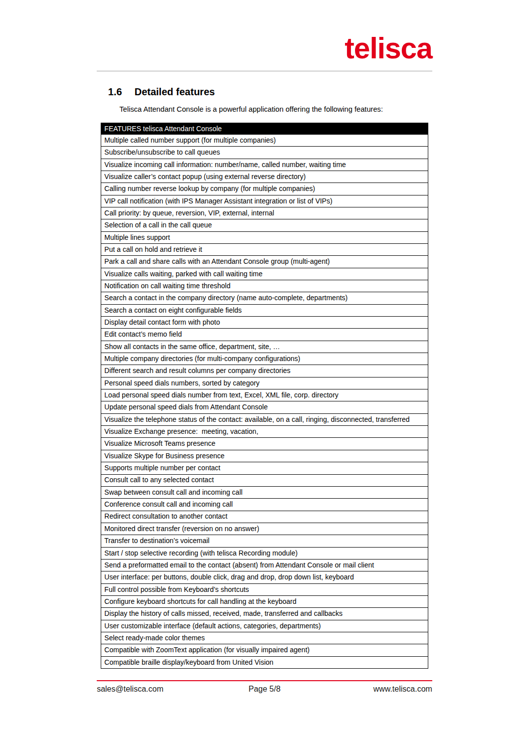telisca
1.6 Detailed features
Telisca Attendant Console is a powerful application offering the following features:
| FEATURES telisca Attendant Console |
| --- |
| Multiple called number support (for multiple companies) |
| Subscribe/unsubscribe to call queues |
| Visualize incoming call information: number/name, called number, waiting time |
| Visualize caller’s contact popup (using external reverse directory) |
| Calling number reverse lookup by company (for multiple companies) |
| VIP call notification (with IPS Manager Assistant integration or list of VIPs) |
| Call priority: by queue, reversion, VIP, external, internal |
| Selection of a call in the call queue |
| Multiple lines support |
| Put a call on hold and retrieve it |
| Park a call and share calls with an Attendant Console group (multi-agent) |
| Visualize calls waiting, parked with call waiting time |
| Notification on call waiting time threshold |
| Search a contact in the company directory (name auto-complete, departments) |
| Search a contact on eight configurable fields |
| Display detail contact form with photo |
| Edit contact’s memo field |
| Show all contacts in the same office, department, site, … |
| Multiple company directories (for multi-company configurations) |
| Different search and result columns per company directories |
| Personal speed dials numbers, sorted by category |
| Load personal speed dials number from text, Excel, XML file, corp. directory |
| Update personal speed dials from Attendant Console |
| Visualize the telephone status of the contact: available, on a call, ringing, disconnected, transferred |
| Visualize Exchange presence: meeting, vacation, |
| Visualize Microsoft Teams presence |
| Visualize Skype for Business presence |
| Supports multiple number per contact |
| Consult call to any selected contact |
| Swap between consult call and incoming call |
| Conference consult call and incoming call |
| Redirect consultation to another contact |
| Monitored direct transfer (reversion on no answer) |
| Transfer to destination’s voicemail |
| Start / stop selective recording (with telisca Recording module) |
| Send a preformatted email to the contact (absent) from Attendant Console or mail client |
| User interface: per buttons, double click, drag and drop, drop down list, keyboard |
| Full control possible from Keyboard’s shortcuts |
| Configure keyboard shortcuts for call handling at the keyboard |
| Display the history of calls missed, received, made, transferred and callbacks |
| User customizable interface (default actions, categories, departments) |
| Select ready-made color themes |
| Compatible with ZoomText application (for visually impaired agent) |
| Compatible braille display/keyboard from United Vision |
sales@telisca.com
Page 5/8
www.telisca.com